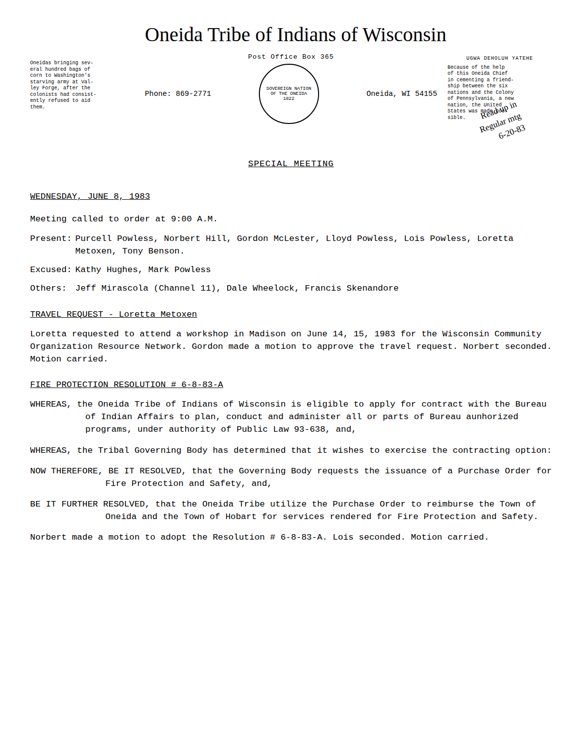Oneidas bringing sev-
eral hundred bags of
corn to Washington's
starving army at Val-
ley Forge, after the
colonists had consist-
ently refused to aid
them.
Oneida Tribe of Indians of Wisconsin
Post Office Box 365
Phone: 869-2771 SOVEREIGN NATION
OF THE ONEIDA
1822 Oneida, WI 54155
UGWA DEHOLUH YATEHE
Because of the help
of this Oneida Chief
in cementing a friend-
ship between the six
nations and the Colony
of Pennsylvania, a new
nation, the United
States was made pos-
sible.
Read up in
Regular mtg
6-20-83
SPECIAL MEETING
WEDNESDAY, JUNE 8, 1983
Meeting called to order at 9:00 A.M.
Present:
Purcell Powless, Norbert Hill, Gordon McLester, Lloyd Powless, Lois Powless, Loretta Metoxen, Tony Benson.
Excused:
Kathy Hughes, Mark Powless
Others:
Jeff Mirascola (Channel 11), Dale Wheelock, Francis Skenandore
TRAVEL REQUEST - Loretta Metoxen
Loretta requested to attend a workshop in Madison on June 14, 15, 1983 for the Wisconsin Community Organization Resource Network. Gordon made a motion to approve the travel request. Norbert seconded. Motion carried.
FIRE PROTECTION RESOLUTION # 6-8-83-A
WHEREAS, the Oneida Tribe of Indians of Wisconsin is eligible to apply for contract with the Bureau of Indian Affairs to plan, conduct and administer all or parts of Bureau aunhorized programs, under authority of Public Law 93-638, and,
WHEREAS, the Tribal Governing Body has determined that it wishes to exercise the contracting option:
NOW THEREFORE, BE IT RESOLVED, that the Governing Body requests the issuance of a Purchase Order for Fire Protection and Safety, and,
BE IT FURTHER RESOLVED, that the Oneida Tribe utilize the Purchase Order to reimburse the Town of Oneida and the Town of Hobart for services rendered for Fire Protection and Safety.
Norbert made a motion to adopt the Resolution # 6-8-83-A. Lois seconded. Motion carried.